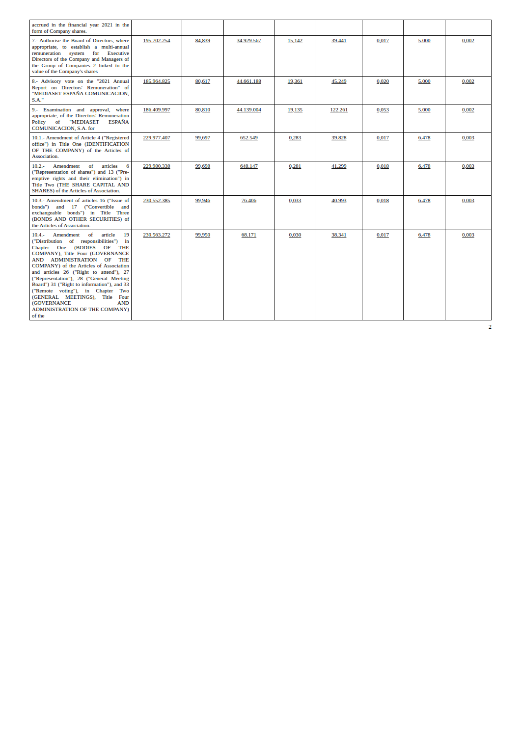| accrued in the financial year 2021 in the form of Company shares. | | | | | | | | |
| 7.- Authorise the Board of Directors, where appropriate, to establish a multi-annual remuneration system for Executive Directors of the Company and Managers of the Group of Companies 2 linked to the value of the Company's shares | 195.702.254 | 84,839 | 34.929.567 | 15,142 | 39.441 | 0,017 | 5.000 | 0,002 |
| 8.- Advisory vote on the "2021 Annual Report on Directors' Remuneration" of "MEDIASET ESPAÑA COMUNICACION, S.A." | 185.964.825 | 80,617 | 44.661.188 | 19,361 | 45.249 | 0,020 | 5.000 | 0,002 |
| 9.- Examination and approval, where appropriate, of the Directors' Remuneration Policy of "MEDIASET ESPAÑA COMUNICACION, S.A. for | 186.409.997 | 80,810 | 44.139.004 | 19,135 | 122.261 | 0,053 | 5.000 | 0,002 |
| 10.1.- Amendment of Article 4 ("Registered office") in Title One (IDENTIFICATION OF THE COMPANY) of the Articles of Association. | 229.977.407 | 99,697 | 652.549 | 0,283 | 39.828 | 0,017 | 6.478 | 0,003 |
| 10.2.- Amendment of articles 6 ("Representation of shares") and 13 ("Pre-emptive rights and their elimination") in Title Two (THE SHARE CAPITAL AND SHARES) of the Articles of Association. | 229.980.338 | 99,698 | 648.147 | 0,281 | 41.299 | 0,018 | 6.478 | 0,003 |
| 10.3.- Amendment of articles 16 ("Issue of bonds") and 17 ("Convertible and exchangeable bonds") in Title Three (BONDS AND OTHER SECURITIES) of the Articles of Association. | 230.552.385 | 99,946 | 76.406 | 0,033 | 40.993 | 0,018 | 6.478 | 0,003 |
| 10.4.- Amendment of article 19 ("Distribution of responsibilities") in Chapter One (BODIES OF THE COMPANY), Title Four (GOVERNANCE AND ADMINISTRATION OF THE COMPANY) of the Articles of Association and articles 26 ("Right to attend"), 27 ("Representation"), 28 ("General Meeting Board") 31 ("Right to information"), and 33 ("Remote voting"), in Chapter Two (GENERAL MEETINGS), Title Four (GOVERNANCE AND ADMINISTRATION OF THE COMPANY) of the | 230.563.272 | 99,950 | 68.171 | 0,030 | 38.341 | 0,017 | 6.478 | 0,003 |
2